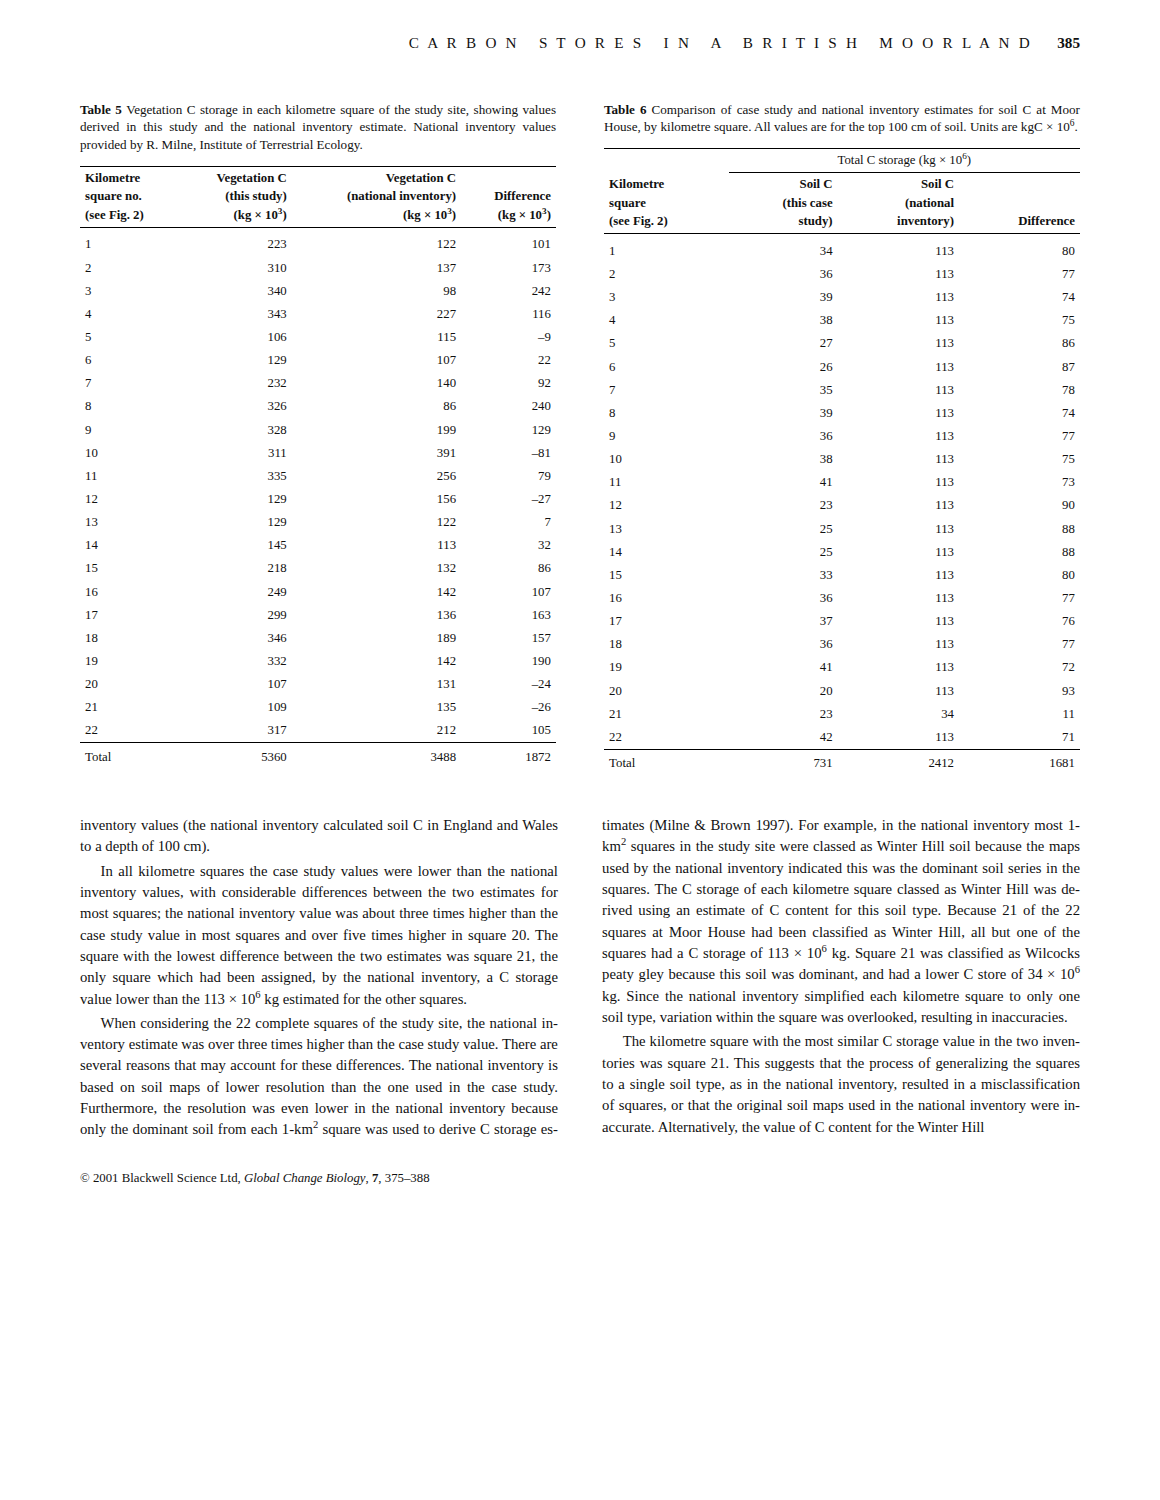C A R B O N S T O R E S I N A B R I T I S H M O O R L A N D 385
Table 5 Vegetation C storage in each kilometre square of the study site, showing values derived in this study and the national inventory estimate. National inventory values provided by R. Milne, Institute of Terrestrial Ecology.
| Kilometre square no. (see Fig. 2) | Vegetation C (this study) (kg × 10 3 ) | Vegetation C (national inventory) (kg × 10 3 ) | Difference (kg × 10 3 ) |
| --- | --- | --- | --- |
| 1 | 223 | 122 | 101 |
| 2 | 310 | 137 | 173 |
| 3 | 340 | 98 | 242 |
| 4 | 343 | 227 | 116 |
| 5 | 106 | 115 | –9 |
| 6 | 129 | 107 | 22 |
| 7 | 232 | 140 | 92 |
| 8 | 326 | 86 | 240 |
| 9 | 328 | 199 | 129 |
| 10 | 311 | 391 | –81 |
| 11 | 335 | 256 | 79 |
| 12 | 129 | 156 | –27 |
| 13 | 129 | 122 | 7 |
| 14 | 145 | 113 | 32 |
| 15 | 218 | 132 | 86 |
| 16 | 249 | 142 | 107 |
| 17 | 299 | 136 | 163 |
| 18 | 346 | 189 | 157 |
| 19 | 332 | 142 | 190 |
| 20 | 107 | 131 | –24 |
| 21 | 109 | 135 | –26 |
| 22 | 317 | 212 | 105 |
| Total | 5360 | 3488 | 1872 |
Table 6 Comparison of case study and national inventory estimates for soil C at Moor House, by kilometre square. All values are for the top 100 cm of soil. Units are kgC × 106.
| | Total C storage (kg × 10 6 ) |
| --- | --- |
| Kilometre square (see Fig. 2) | Soil C (this case study) | Soil C (national inventory) | Difference |
| 1 | 34 | 113 | 80 |
| 2 | 36 | 113 | 77 |
| 3 | 39 | 113 | 74 |
| 4 | 38 | 113 | 75 |
| 5 | 27 | 113 | 86 |
| 6 | 26 | 113 | 87 |
| 7 | 35 | 113 | 78 |
| 8 | 39 | 113 | 74 |
| 9 | 36 | 113 | 77 |
| 10 | 38 | 113 | 75 |
| 11 | 41 | 113 | 73 |
| 12 | 23 | 113 | 90 |
| 13 | 25 | 113 | 88 |
| 14 | 25 | 113 | 88 |
| 15 | 33 | 113 | 80 |
| 16 | 36 | 113 | 77 |
| 17 | 37 | 113 | 76 |
| 18 | 36 | 113 | 77 |
| 19 | 41 | 113 | 72 |
| 20 | 20 | 113 | 93 |
| 21 | 23 | 34 | 11 |
| 22 | 42 | 113 | 71 |
| Total | 731 | 2412 | 1681 |
inventory values (the national inventory calculated soil C in England and Wales to a depth of 100 cm).
In all kilometre squares the case study values were lower than the national inventory values, with considerable differences between the two estimates for most squares; the national inventory value was about three times higher than the case study value in most squares and over five times higher in square 20. The square with the lowest difference between the two estimates was square 21, the only square which had been assigned, by the national inventory, a C storage value lower than the 113 × 106 kg estimated for the other squares.
When considering the 22 complete squares of the study site, the national inventory estimate was over three times higher than the case study value. There are several reasons that may account for these differences. The national inventory is based on soil maps of lower resolution than the one used in the case study. Furthermore, the resolution was even lower in the national inventory because only the dominant soil from each 1-km2 square was used to derive C storage estimates (Milne & Brown 1997). For example, in the national inventory most 1-km2 squares in the study site were classed as Winter Hill soil because the maps used by the national inventory indicated this was the dominant soil series in the squares. The C storage of each kilometre square classed as Winter Hill was derived using an estimate of C content for this soil type. Because 21 of the 22 squares at Moor House had been classified as Winter Hill, all but one of the squares had a C storage of 113 × 106 kg. Square 21 was classified as Wilcocks peaty gley because this soil was dominant, and had a lower C store of 34 × 106 kg. Since the national inventory simplified each kilometre square to only one soil type, variation within the square was overlooked, resulting in inaccuracies.
The kilometre square with the most similar C storage value in the two inventories was square 21. This suggests that the process of generalizing the squares to a single soil type, as in the national inventory, resulted in a misclassification of squares, or that the original soil maps used in the national inventory were inaccurate. Alternatively, the value of C content for the Winter Hill
© 2001 Blackwell Science Ltd, Global Change Biology, 7, 375–388